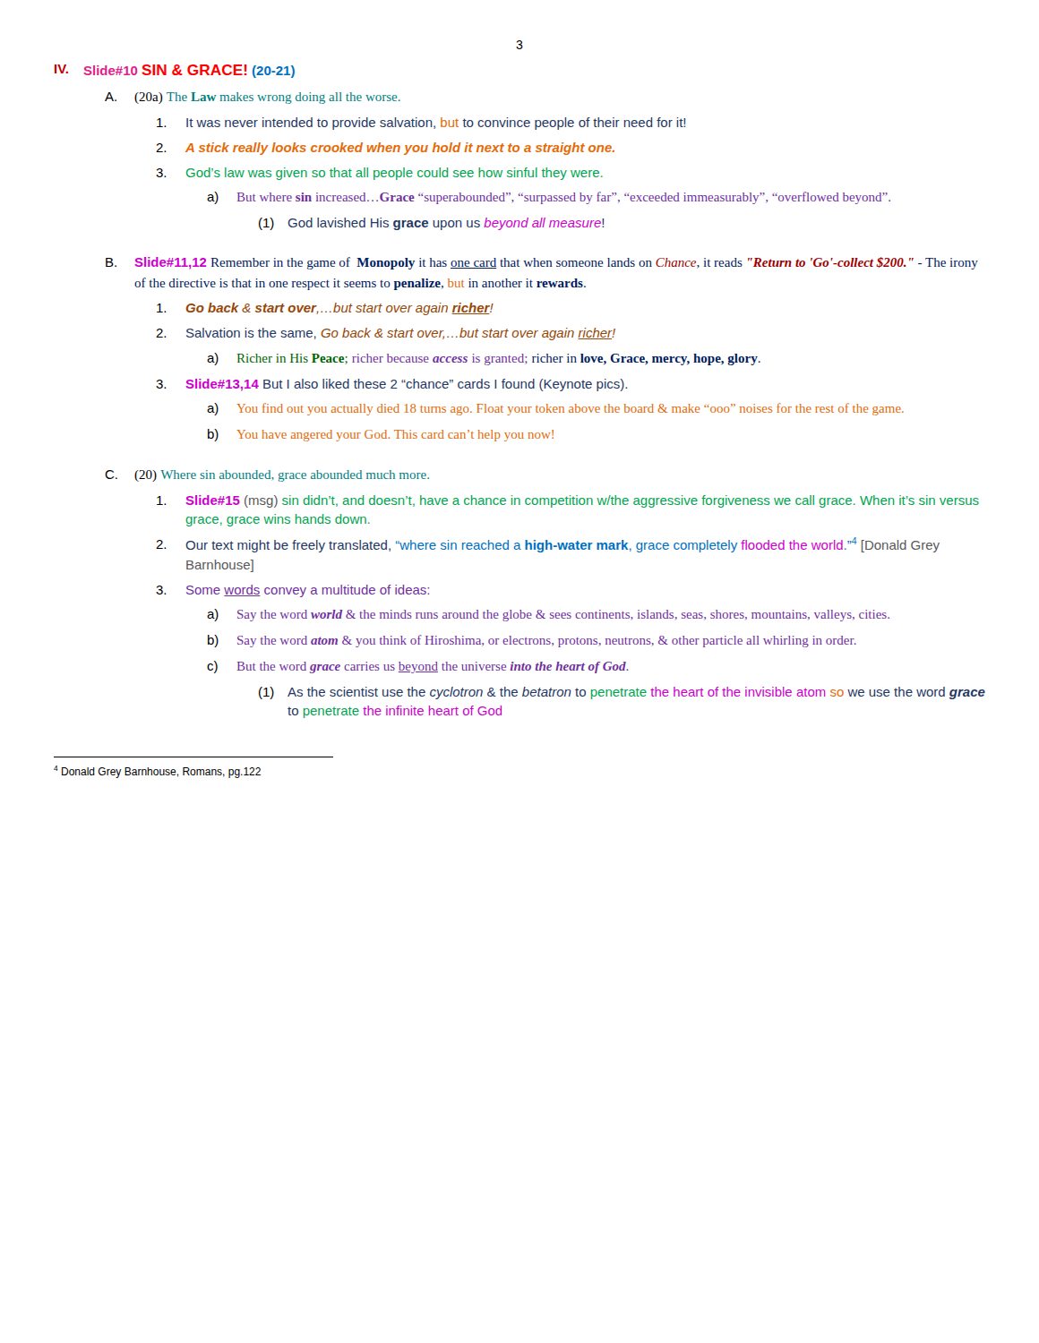3
IV. Slide#10 SIN & GRACE! (20-21)
A. (20a) The Law makes wrong doing all the worse.
1. It was never intended to provide salvation, but to convince people of their need for it!
2. A stick really looks crooked when you hold it next to a straight one.
3. God’s law was given so that all people could see how sinful they were.
a) But where sin increased…Grace “superabounded”, “surpassed by far”, “exceeded immeasurably”, “overflowed beyond”.
(1) God lavished His grace upon us beyond all measure!
B. Slide#11,12 Remember in the game of Monopoly it has one card that when someone lands on Chance, it reads "Return to 'Go'-collect $200." - The irony of the directive is that in one respect it seems to penalize, but in another it rewards.
1. Go back & start over,…but start over again richer!
2. Salvation is the same, Go back & start over,…but start over again richer!
a) Richer in His Peace; richer because access is granted; richer in love, Grace, mercy, hope, glory.
3. Slide#13,14 But I also liked these 2 “chance” cards I found (Keynote pics).
a) You find out you actually died 18 turns ago. Float your token above the board & make “ooo” noises for the rest of the game.
b) You have angered your God. This card can’t help you now!
C. (20) Where sin abounded, grace abounded much more.
1. Slide#15 (msg) sin didn’t, and doesn’t, have a chance in competition w/the aggressive forgiveness we call grace. When it’s sin versus grace, grace wins hands down.
2. Our text might be freely translated, “where sin reached a high-water mark, grace completely flooded the world.”4 [Donald Grey Barnhouse]
3. Some words convey a multitude of ideas:
a) Say the word world & the minds runs around the globe & sees continents, islands, seas, shores, mountains, valleys, cities.
b) Say the word atom & you think of Hiroshima, or electrons, protons, neutrons, & other particle all whirling in order.
c) But the word grace carries us beyond the universe into the heart of God.
(1) As the scientist use the cyclotron & the betatron to penetrate the heart of the invisible atom so we use the word grace to penetrate the infinite heart of God
4 Donald Grey Barnhouse, Romans, pg.122